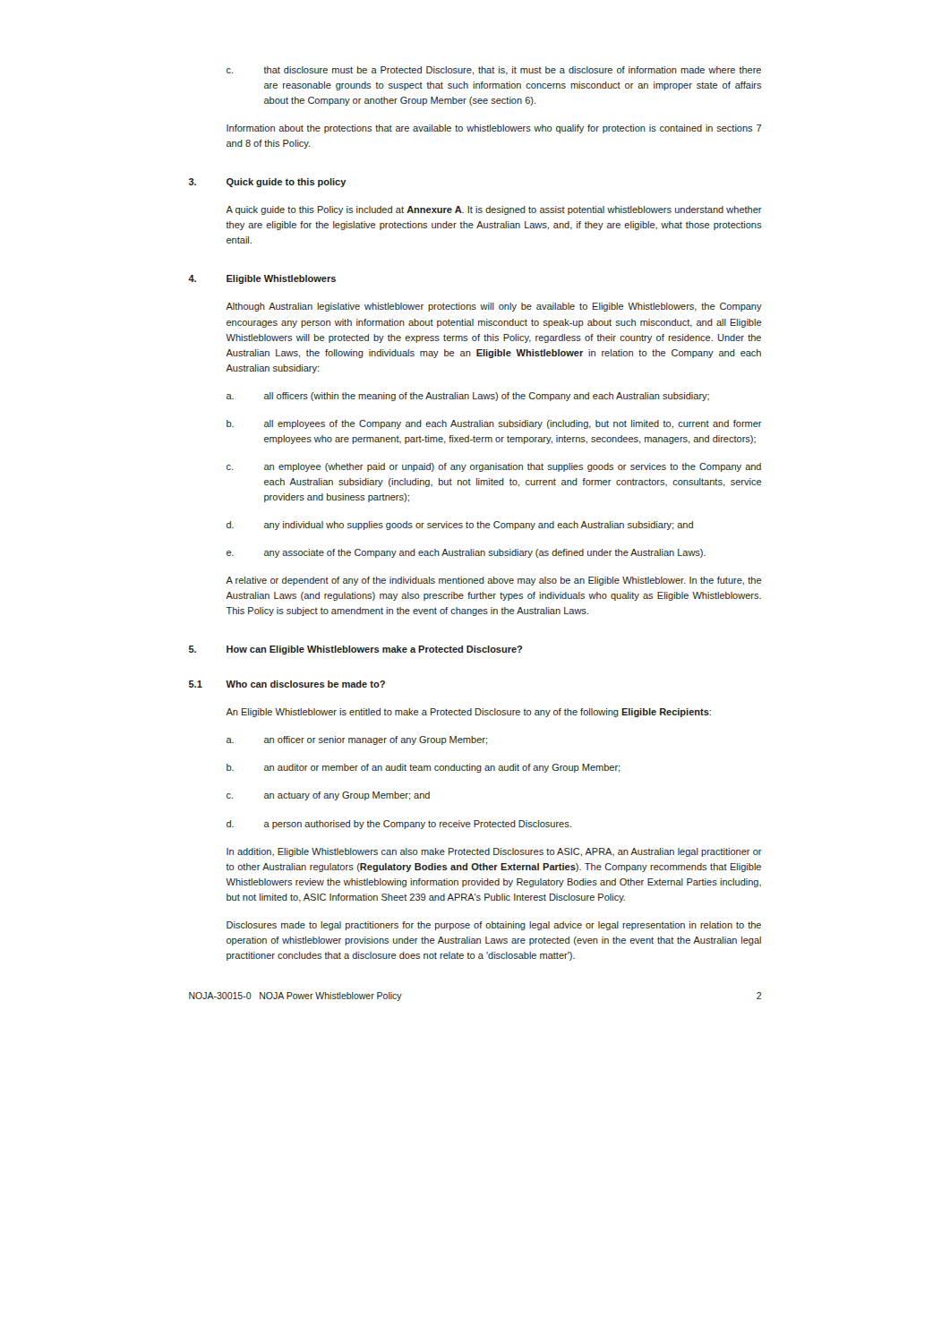c.
that disclosure must be a Protected Disclosure, that is, it must be a disclosure of information made where there are reasonable grounds to suspect that such information concerns misconduct or an improper state of affairs about the Company or another Group Member (see section 6).
Information about the protections that are available to whistleblowers who qualify for protection is contained in sections 7 and 8 of this Policy.
3.
Quick guide to this policy
A quick guide to this Policy is included at Annexure A. It is designed to assist potential whistleblowers understand whether they are eligible for the legislative protections under the Australian Laws, and, if they are eligible, what those protections entail.
4.
Eligible Whistleblowers
Although Australian legislative whistleblower protections will only be available to Eligible Whistleblowers, the Company encourages any person with information about potential misconduct to speak-up about such misconduct, and all Eligible Whistleblowers will be protected by the express terms of this Policy, regardless of their country of residence. Under the Australian Laws, the following individuals may be an Eligible Whistleblower in relation to the Company and each Australian subsidiary:
a.
all officers (within the meaning of the Australian Laws) of the Company and each Australian subsidiary;
b.
all employees of the Company and each Australian subsidiary (including, but not limited to, current and former employees who are permanent, part-time, fixed-term or temporary, interns, secondees, managers, and directors);
c.
an employee (whether paid or unpaid) of any organisation that supplies goods or services to the Company and each Australian subsidiary (including, but not limited to, current and former contractors, consultants, service providers and business partners);
d.
any individual who supplies goods or services to the Company and each Australian subsidiary; and
e.
any associate of the Company and each Australian subsidiary (as defined under the Australian Laws).
A relative or dependent of any of the individuals mentioned above may also be an Eligible Whistleblower. In the future, the Australian Laws (and regulations) may also prescribe further types of individuals who quality as Eligible Whistleblowers. This Policy is subject to amendment in the event of changes in the Australian Laws.
5.
How can Eligible Whistleblowers make a Protected Disclosure?
5.1
Who can disclosures be made to?
An Eligible Whistleblower is entitled to make a Protected Disclosure to any of the following Eligible Recipients:
a.
an officer or senior manager of any Group Member;
b.
an auditor or member of an audit team conducting an audit of any Group Member;
c.
an actuary of any Group Member; and
d.
a person authorised by the Company to receive Protected Disclosures.
In addition, Eligible Whistleblowers can also make Protected Disclosures to ASIC, APRA, an Australian legal practitioner or to other Australian regulators (Regulatory Bodies and Other External Parties). The Company recommends that Eligible Whistleblowers review the whistleblowing information provided by Regulatory Bodies and Other External Parties including, but not limited to, ASIC Information Sheet 239 and APRA's Public Interest Disclosure Policy.
Disclosures made to legal practitioners for the purpose of obtaining legal advice or legal representation in relation to the operation of whistleblower provisions under the Australian Laws are protected (even in the event that the Australian legal practitioner concludes that a disclosure does not relate to a 'disclosable matter').
NOJA-30015-0 NOJA Power Whistleblower Policy
2